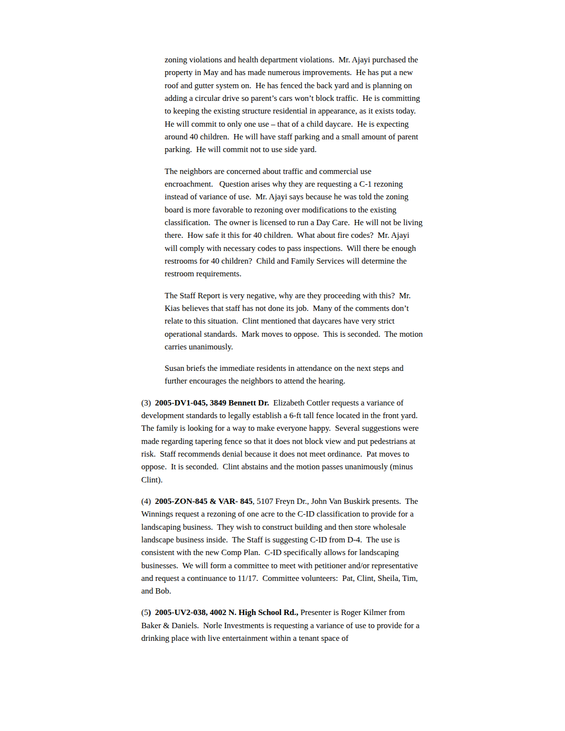zoning violations and health department violations. Mr. Ajayi purchased the property in May and has made numerous improvements. He has put a new roof and gutter system on. He has fenced the back yard and is planning on adding a circular drive so parent’s cars won’t block traffic. He is committing to keeping the existing structure residential in appearance, as it exists today. He will commit to only one use – that of a child daycare. He is expecting around 40 children. He will have staff parking and a small amount of parent parking. He will commit not to use side yard.
The neighbors are concerned about traffic and commercial use encroachment. Question arises why they are requesting a C-1 rezoning instead of variance of use. Mr. Ajayi says because he was told the zoning board is more favorable to rezoning over modifications to the existing classification. The owner is licensed to run a Day Care. He will not be living there. How safe it this for 40 children. What about fire codes? Mr. Ajayi will comply with necessary codes to pass inspections. Will there be enough restrooms for 40 children? Child and Family Services will determine the restroom requirements.
The Staff Report is very negative, why are they proceeding with this? Mr. Kias believes that staff has not done its job. Many of the comments don’t relate to this situation. Clint mentioned that daycares have very strict operational standards. Mark moves to oppose. This is seconded. The motion carries unanimously.
Susan briefs the immediate residents in attendance on the next steps and further encourages the neighbors to attend the hearing.
(3) 2005-DV1-045, 3849 Bennett Dr. Elizabeth Cottler requests a variance of development standards to legally establish a 6-ft tall fence located in the front yard. The family is looking for a way to make everyone happy. Several suggestions were made regarding tapering fence so that it does not block view and put pedestrians at risk. Staff recommends denial because it does not meet ordinance. Pat moves to oppose. It is seconded. Clint abstains and the motion passes unanimously (minus Clint).
(4) 2005-ZON-845 & VAR- 845, 5107 Freyn Dr., John Van Buskirk presents. The Winnings request a rezoning of one acre to the C-ID classification to provide for a landscaping business. They wish to construct building and then store wholesale landscape business inside. The Staff is suggesting C-ID from D-4. The use is consistent with the new Comp Plan. C-ID specifically allows for landscaping businesses. We will form a committee to meet with petitioner and/or representative and request a continuance to 11/17. Committee volunteers: Pat, Clint, Sheila, Tim, and Bob.
(5) 2005-UV2-038, 4002 N. High School Rd., Presenter is Roger Kilmer from Baker & Daniels. Norle Investments is requesting a variance of use to provide for a drinking place with live entertainment within a tenant space of